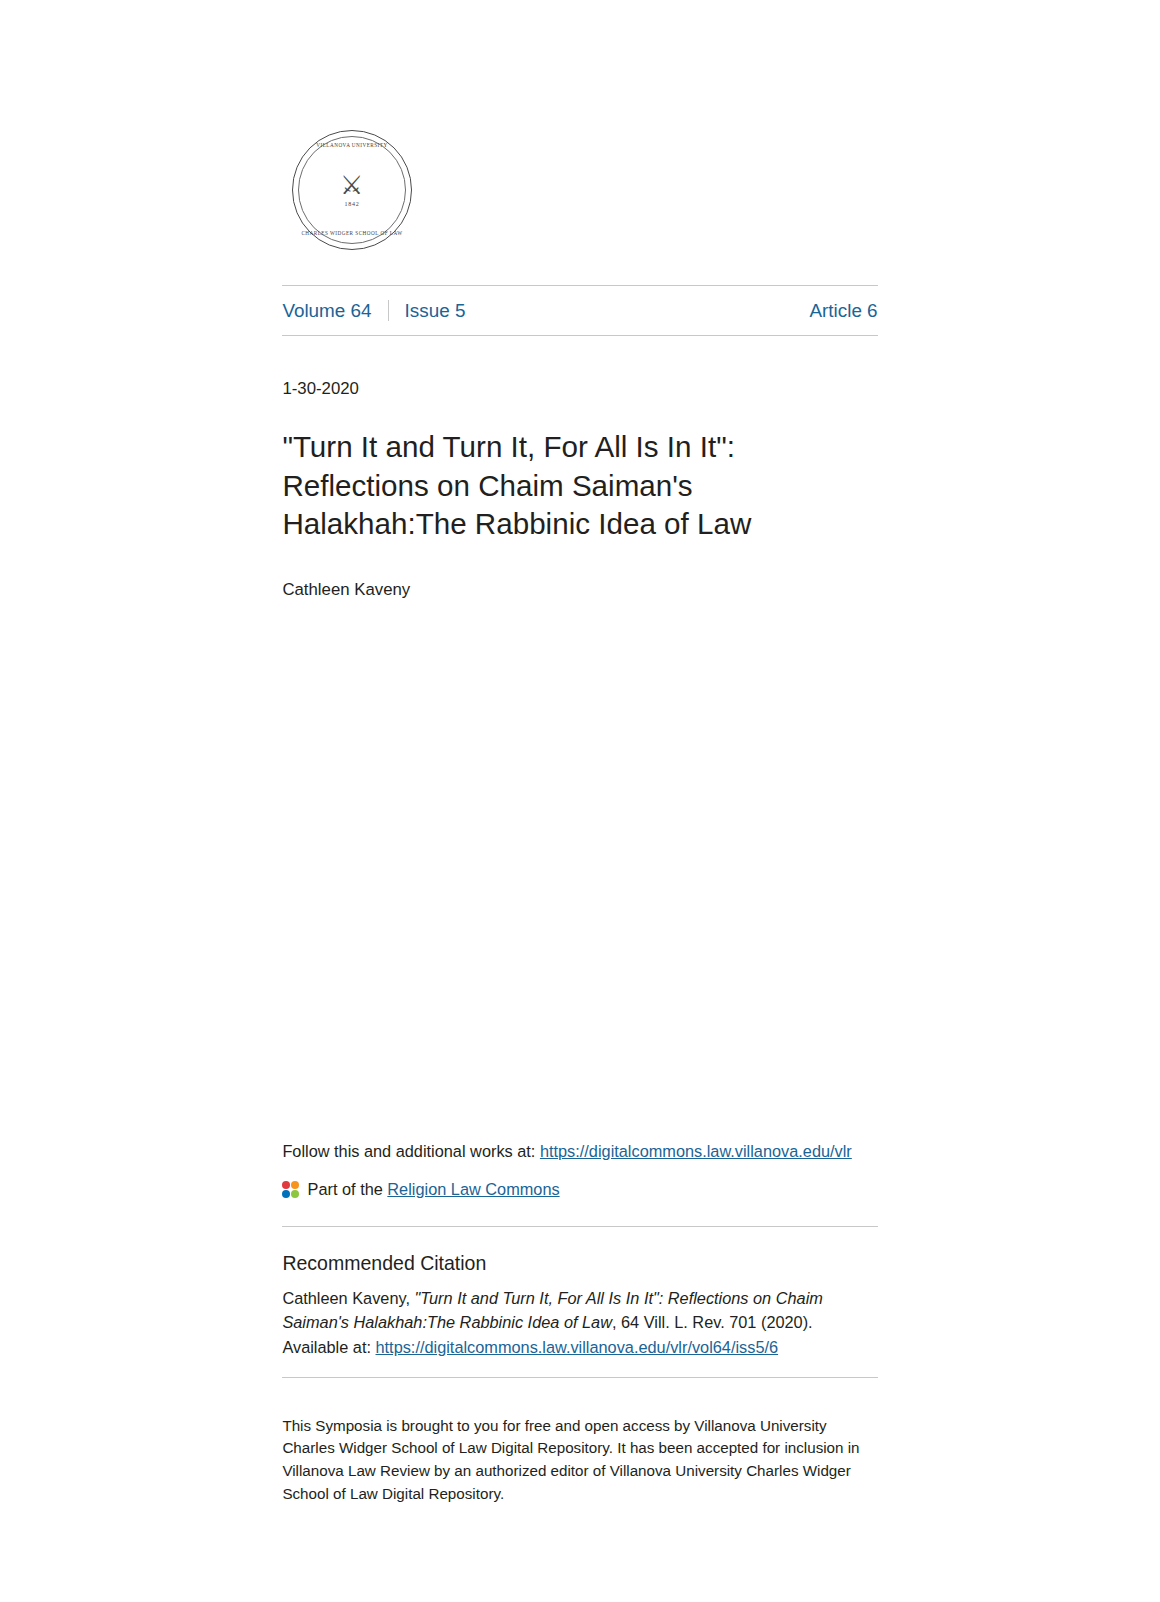Villanova University
⚔
1842
Charles Widger School of Law
Volume 64 Issue 5
Article 6
1-30-2020
"Turn It and Turn It, For All Is In It": Reflections on Chaim Saiman's Halakhah:The Rabbinic Idea of Law
Cathleen Kaveny
Follow this and additional works at: https://digitalcommons.law.villanova.edu/vlr
Part of the Religion Law Commons
Recommended Citation
Cathleen Kaveny, "Turn It and Turn It, For All Is In It": Reflections on Chaim Saiman's Halakhah:The Rabbinic Idea of Law, 64 Vill. L. Rev. 701 (2020).
Available at: https://digitalcommons.law.villanova.edu/vlr/vol64/iss5/6
This Symposia is brought to you for free and open access by Villanova University Charles Widger School of Law Digital Repository. It has been accepted for inclusion in Villanova Law Review by an authorized editor of Villanova University Charles Widger School of Law Digital Repository.